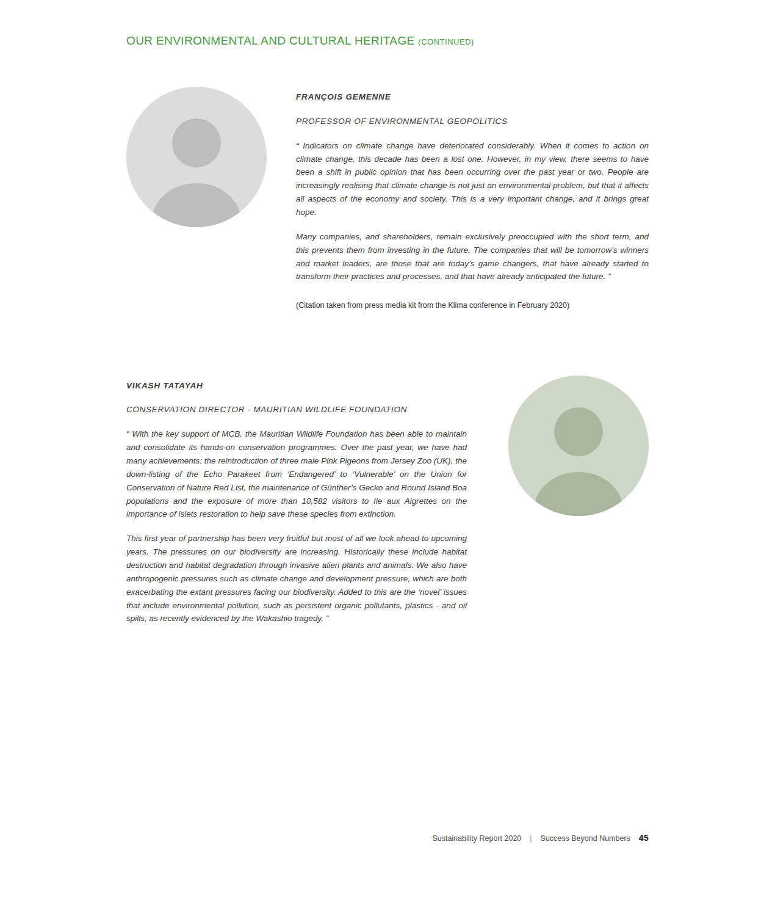Our Environmental and Cultural Heritage (continued)
François Gemenne
Professor of Environmental Geopolitics
“ Indicators on climate change have deteriorated considerably. When it comes to action on climate change, this decade has been a lost one. However, in my view, there seems to have been a shift in public opinion that has been occurring over the past year or two. People are increasingly realising that climate change is not just an environmental problem, but that it affects all aspects of the economy and society. This is a very important change, and it brings great hope.
Many companies, and shareholders, remain exclusively preoccupied with the short term, and this prevents them from investing in the future. The companies that will be tomorrow’s winners and market leaders, are those that are today’s game changers, that have already started to transform their practices and processes, and that have already anticipated the future. ”
(Citation taken from press media kit from the Klima conference in February 2020)
Vikash Tatayah
Conservation Director - Mauritian Wildlife Foundation
“ With the key support of MCB, the Mauritian Wildlife Foundation has been able to maintain and consolidate its hands-on conservation programmes. Over the past year, we have had many achievements: the reintroduction of three male Pink Pigeons from Jersey Zoo (UK), the down-listing of the Echo Parakeet from ‘Endangered’ to ‘Vulnerable’ on the Union for Conservation of Nature Red List, the maintenance of Günther’s Gecko and Round Island Boa populations and the exposure of more than 10,582 visitors to Ile aux Aigrettes on the importance of islets restoration to help save these species from extinction.
This first year of partnership has been very fruitful but most of all we look ahead to upcoming years. The pressures on our biodiversity are increasing. Historically these include habitat destruction and habitat degradation through invasive alien plants and animals. We also have anthropogenic pressures such as climate change and development pressure, which are both exacerbating the extant pressures facing our biodiversity. Added to this are the ‘novel’ issues that include environmental pollution, such as persistent organic pollutants, plastics - and oil spills, as recently evidenced by the Wakashio tragedy. ”
Sustainability Report 2020 | Success Beyond Numbers 45